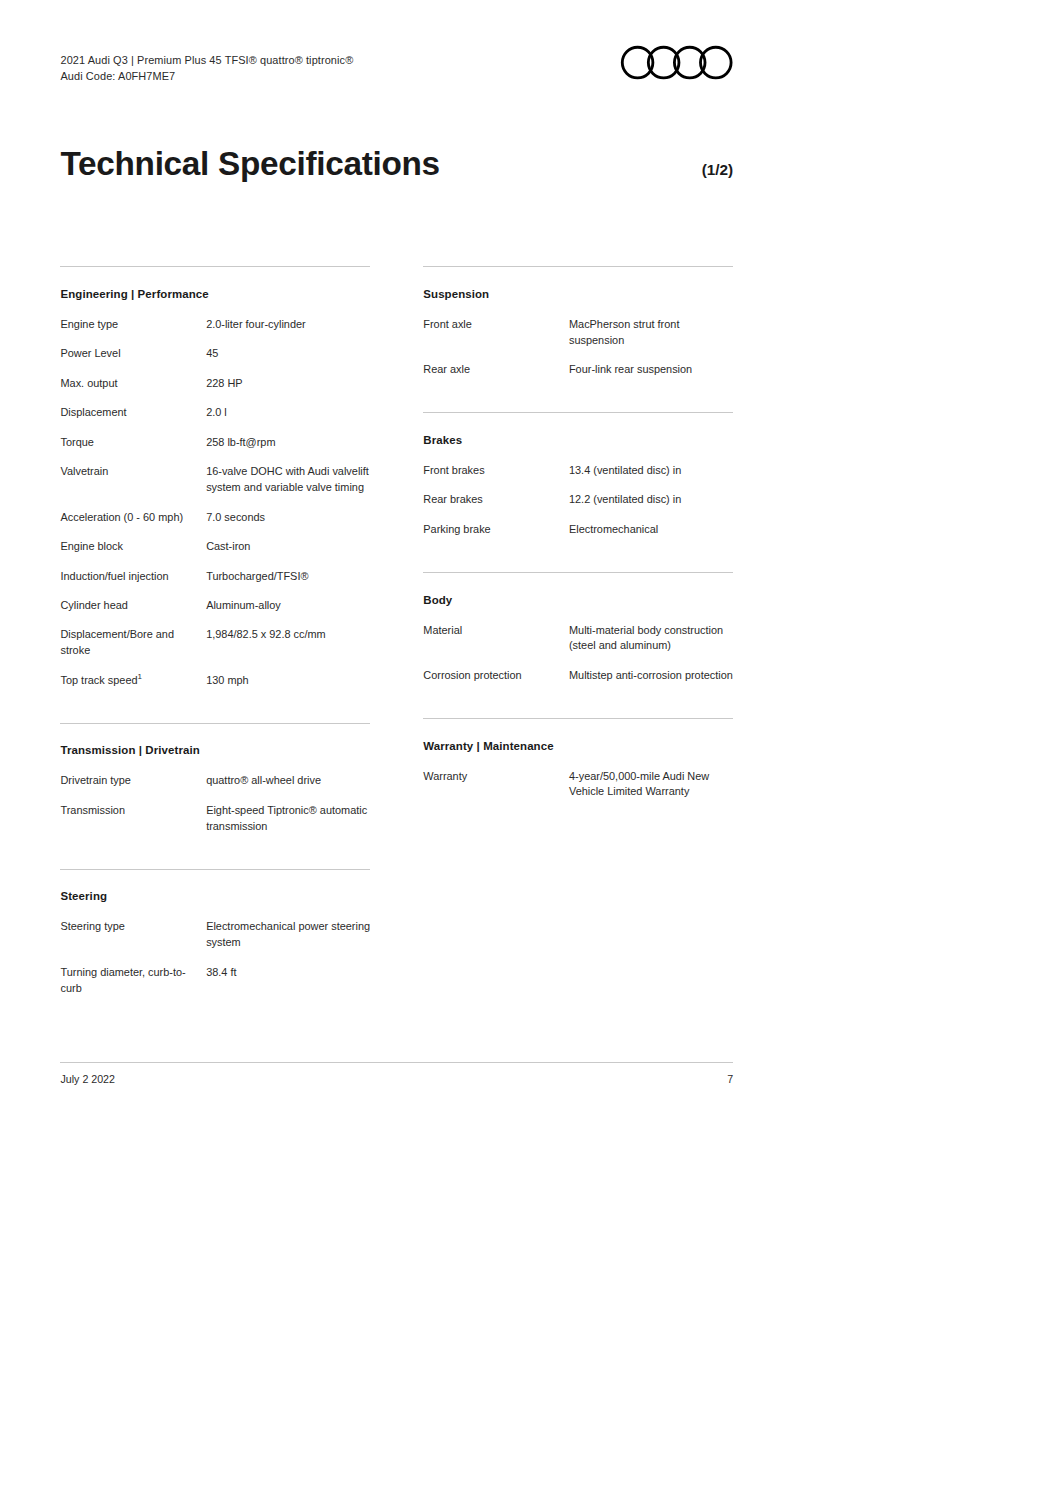2021 Audi Q3 | Premium Plus 45 TFSI® quattro® tiptronic®
Audi Code: A0FH7ME7
Technical Specifications
(1/2)
Engineering | Performance
| Engine type | 2.0-liter four-cylinder |
| Power Level | 45 |
| Max. output | 228 HP |
| Displacement | 2.0 l |
| Torque | 258 lb-ft@rpm |
| Valvetrain | 16-valve DOHC with Audi valvelift system and variable valve timing |
| Acceleration (0 - 60 mph) | 7.0 seconds |
| Engine block | Cast-iron |
| Induction/fuel injection | Turbocharged/TFSI® |
| Cylinder head | Aluminum-alloy |
| Displacement/Bore and stroke | 1,984/82.5 x 92.8 cc/mm |
| Top track speed 1 | 130 mph |
Transmission | Drivetrain
| Drivetrain type | quattro® all-wheel drive |
| Transmission | Eight-speed Tiptronic® automatic transmission |
Steering
| Steering type | Electromechanical power steering system |
| Turning diameter, curb-to-curb | 38.4 ft |
Suspension
| Front axle | MacPherson strut front suspension |
| Rear axle | Four-link rear suspension |
Brakes
| Front brakes | 13.4 (ventilated disc) in |
| Rear brakes | 12.2 (ventilated disc) in |
| Parking brake | Electromechanical |
Body
| Material | Multi-material body construction (steel and aluminum) |
| Corrosion protection | Multistep anti-corrosion protection |
Warranty | Maintenance
| Warranty | 4-year/50,000-mile Audi New Vehicle Limited Warranty |
July 2 2022
7